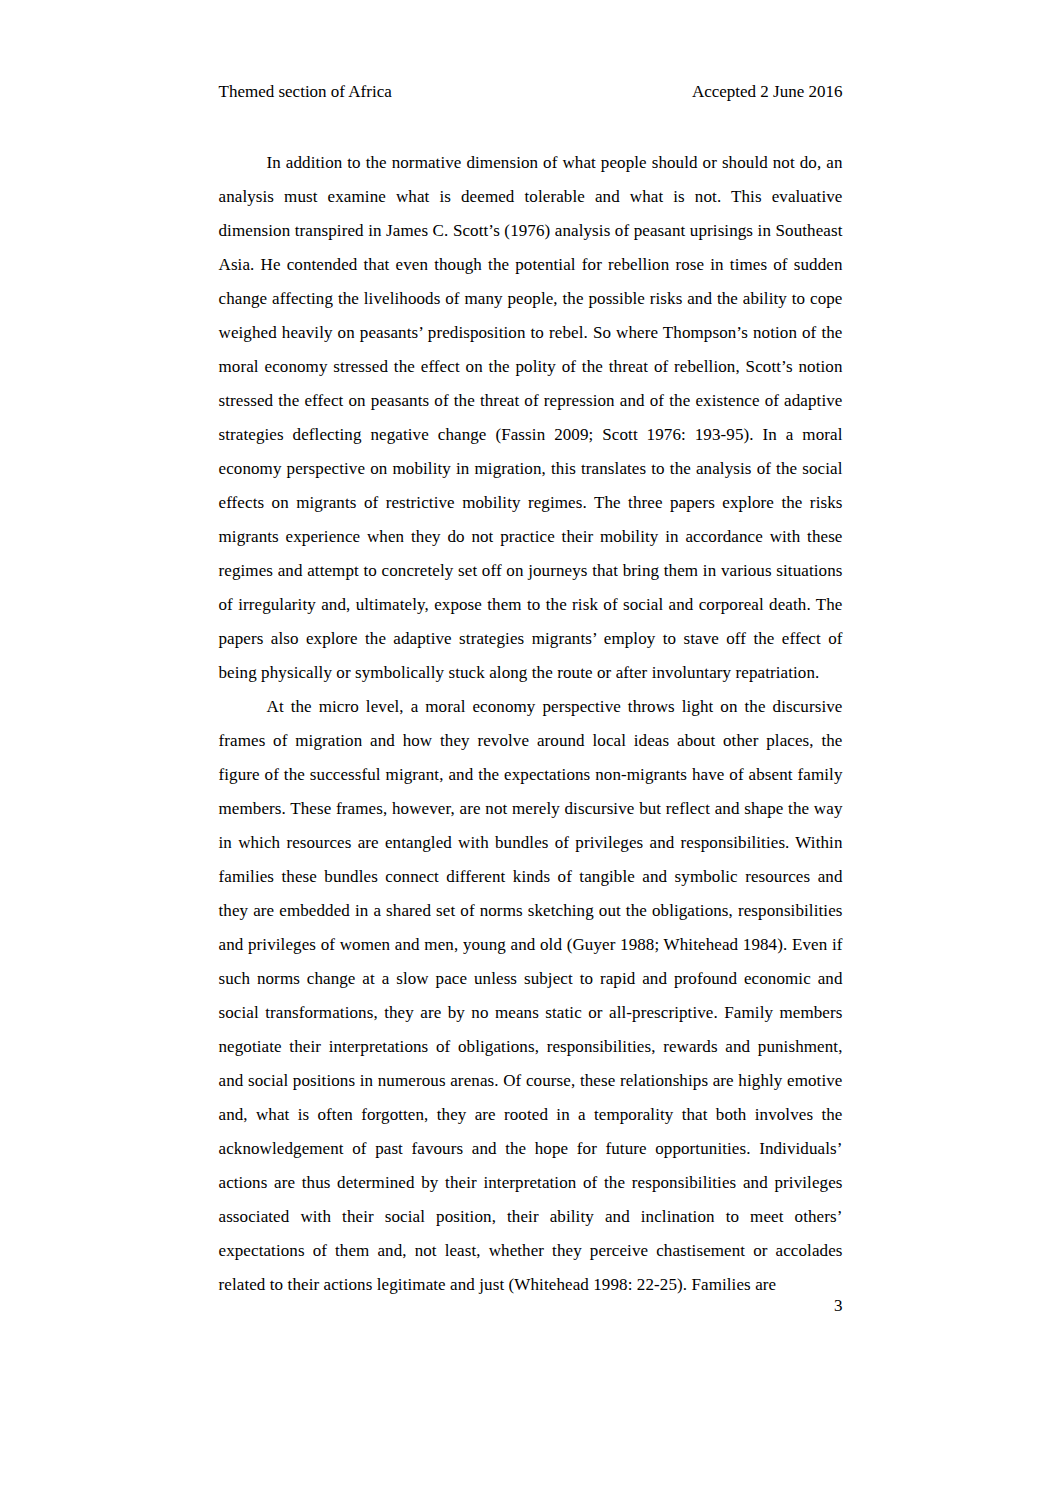Themed section of Africa
Accepted 2 June 2016
In addition to the normative dimension of what people should or should not do, an analysis must examine what is deemed tolerable and what is not. This evaluative dimension transpired in James C. Scott’s (1976) analysis of peasant uprisings in Southeast Asia. He contended that even though the potential for rebellion rose in times of sudden change affecting the livelihoods of many people, the possible risks and the ability to cope weighed heavily on peasants’ predisposition to rebel. So where Thompson’s notion of the moral economy stressed the effect on the polity of the threat of rebellion, Scott’s notion stressed the effect on peasants of the threat of repression and of the existence of adaptive strategies deflecting negative change (Fassin 2009; Scott 1976: 193-95). In a moral economy perspective on mobility in migration, this translates to the analysis of the social effects on migrants of restrictive mobility regimes. The three papers explore the risks migrants experience when they do not practice their mobility in accordance with these regimes and attempt to concretely set off on journeys that bring them in various situations of irregularity and, ultimately, expose them to the risk of social and corporeal death. The papers also explore the adaptive strategies migrants’ employ to stave off the effect of being physically or symbolically stuck along the route or after involuntary repatriation.
At the micro level, a moral economy perspective throws light on the discursive frames of migration and how they revolve around local ideas about other places, the figure of the successful migrant, and the expectations non-migrants have of absent family members. These frames, however, are not merely discursive but reflect and shape the way in which resources are entangled with bundles of privileges and responsibilities. Within families these bundles connect different kinds of tangible and symbolic resources and they are embedded in a shared set of norms sketching out the obligations, responsibilities and privileges of women and men, young and old (Guyer 1988; Whitehead 1984). Even if such norms change at a slow pace unless subject to rapid and profound economic and social transformations, they are by no means static or all-prescriptive. Family members negotiate their interpretations of obligations, responsibilities, rewards and punishment, and social positions in numerous arenas. Of course, these relationships are highly emotive and, what is often forgotten, they are rooted in a temporality that both involves the acknowledgement of past favours and the hope for future opportunities. Individuals’ actions are thus determined by their interpretation of the responsibilities and privileges associated with their social position, their ability and inclination to meet others’ expectations of them and, not least, whether they perceive chastisement or accolades related to their actions legitimate and just (Whitehead 1998: 22-25). Families are
3